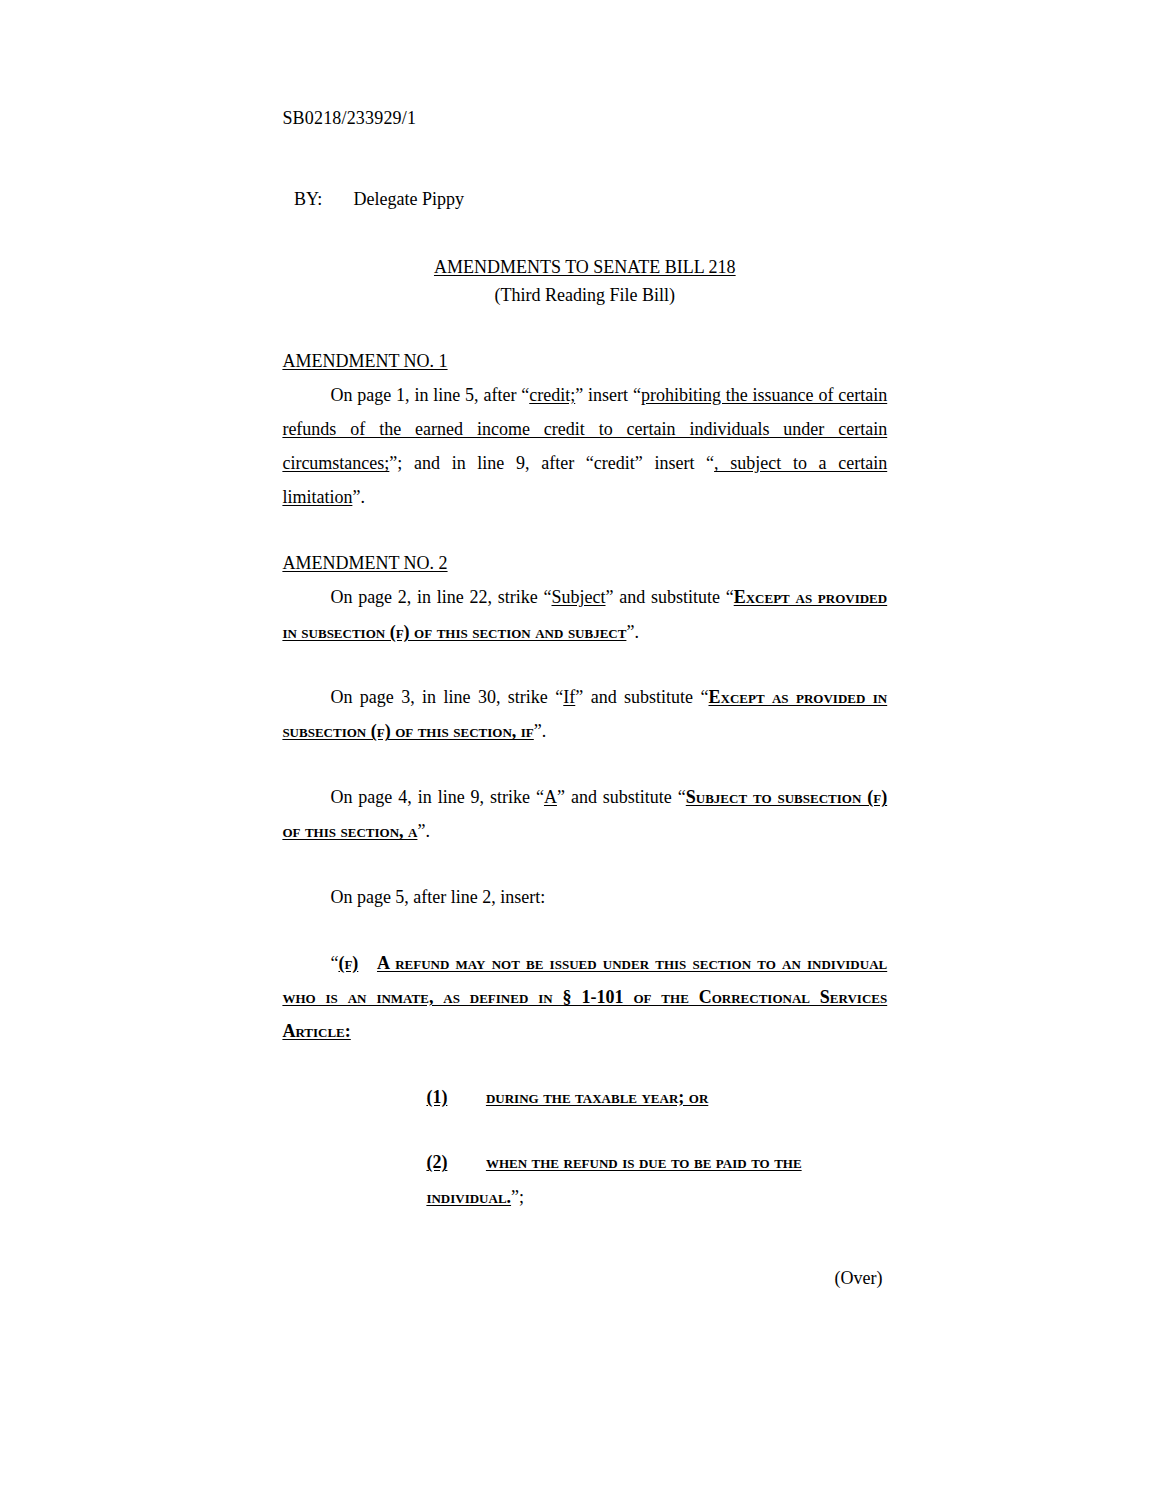SB0218/233929/1
BY: Delegate Pippy
AMENDMENTS TO SENATE BILL 218 (Third Reading File Bill)
AMENDMENT NO. 1
On page 1, in line 5, after “credit;” insert “prohibiting the issuance of certain refunds of the earned income credit to certain individuals under certain circumstances;”; and in line 9, after “credit” insert “, subject to a certain limitation”.
AMENDMENT NO. 2
On page 2, in line 22, strike “Subject” and substitute “Except as provided in subsection (f) of this section and subject”.
On page 3, in line 30, strike “If” and substitute “Except as provided in subsection (f) of this section, if”.
On page 4, in line 9, strike “A” and substitute “Subject to subsection (f) of this section, a”.
On page 5, after line 2, insert:
“(f) A refund may not be issued under this section to an individual who is an inmate, as defined in § 1-101 of the Correctional Services Article:
(1) during the taxable year; or
(2) when the refund is due to be paid to the individual.”;
(Over)